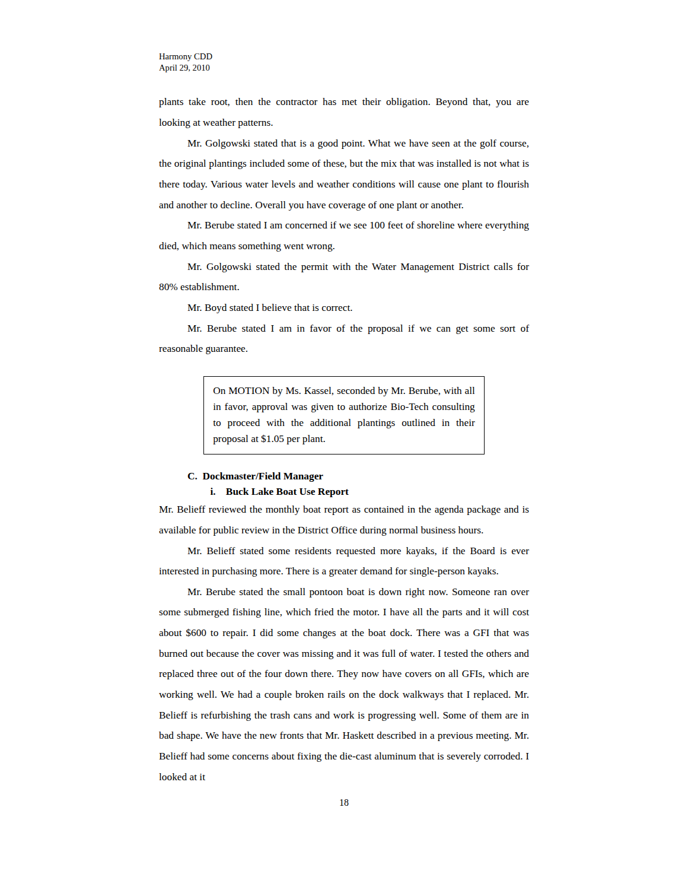Harmony CDD
April 29, 2010
plants take root, then the contractor has met their obligation. Beyond that, you are looking at weather patterns.
Mr. Golgowski stated that is a good point. What we have seen at the golf course, the original plantings included some of these, but the mix that was installed is not what is there today. Various water levels and weather conditions will cause one plant to flourish and another to decline. Overall you have coverage of one plant or another.
Mr. Berube stated I am concerned if we see 100 feet of shoreline where everything died, which means something went wrong.
Mr. Golgowski stated the permit with the Water Management District calls for 80% establishment.
Mr. Boyd stated I believe that is correct.
Mr. Berube stated I am in favor of the proposal if we can get some sort of reasonable guarantee.
On MOTION by Ms. Kassel, seconded by Mr. Berube, with all in favor, approval was given to authorize Bio-Tech consulting to proceed with the additional plantings outlined in their proposal at $1.05 per plant.
C. Dockmaster/Field Manager
i. Buck Lake Boat Use Report
Mr. Belieff reviewed the monthly boat report as contained in the agenda package and is available for public review in the District Office during normal business hours.
Mr. Belieff stated some residents requested more kayaks, if the Board is ever interested in purchasing more. There is a greater demand for single-person kayaks.
Mr. Berube stated the small pontoon boat is down right now. Someone ran over some submerged fishing line, which fried the motor. I have all the parts and it will cost about $600 to repair. I did some changes at the boat dock. There was a GFI that was burned out because the cover was missing and it was full of water. I tested the others and replaced three out of the four down there. They now have covers on all GFIs, which are working well. We had a couple broken rails on the dock walkways that I replaced. Mr. Belieff is refurbishing the trash cans and work is progressing well. Some of them are in bad shape. We have the new fronts that Mr. Haskett described in a previous meeting. Mr. Belieff had some concerns about fixing the die-cast aluminum that is severely corroded. I looked at it
18